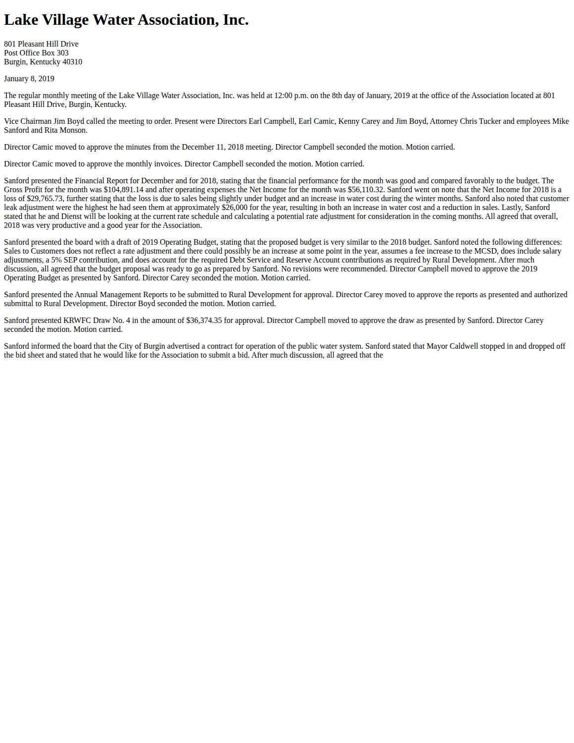Lake Village Water Association, Inc.
801 Pleasant Hill Drive
Post Office Box 303
Burgin, Kentucky 40310
January 8, 2019
The regular monthly meeting of the Lake Village Water Association, Inc. was held at 12:00 p.m. on the 8th day of January, 2019 at the office of the Association located at 801 Pleasant Hill Drive, Burgin, Kentucky.
Vice Chairman Jim Boyd called the meeting to order. Present were Directors Earl Campbell, Earl Camic, Kenny Carey and Jim Boyd, Attorney Chris Tucker and employees Mike Sanford and Rita Monson.
Director Camic moved to approve the minutes from the December 11, 2018 meeting. Director Campbell seconded the motion. Motion carried.
Director Camic moved to approve the monthly invoices. Director Campbell seconded the motion. Motion carried.
Sanford presented the Financial Report for December and for 2018, stating that the financial performance for the month was good and compared favorably to the budget. The Gross Profit for the month was $104,891.14 and after operating expenses the Net Income for the month was $56,110.32. Sanford went on note that the Net Income for 2018 is a loss of $29,765.73, further stating that the loss is due to sales being slightly under budget and an increase in water cost during the winter months. Sanford also noted that customer leak adjustment were the highest he had seen them at approximately $26,000 for the year, resulting in both an increase in water cost and a reduction in sales. Lastly, Sanford stated that he and Dienst will be looking at the current rate schedule and calculating a potential rate adjustment for consideration in the coming months. All agreed that overall, 2018 was very productive and a good year for the Association.
Sanford presented the board with a draft of 2019 Operating Budget, stating that the proposed budget is very similar to the 2018 budget. Sanford noted the following differences: Sales to Customers does not reflect a rate adjustment and there could possibly be an increase at some point in the year, assumes a fee increase to the MCSD, does include salary adjustments, a 5% SEP contribution, and does account for the required Debt Service and Reserve Account contributions as required by Rural Development. After much discussion, all agreed that the budget proposal was ready to go as prepared by Sanford. No revisions were recommended. Director Campbell moved to approve the 2019 Operating Budget as presented by Sanford. Director Carey seconded the motion. Motion carried.
Sanford presented the Annual Management Reports to be submitted to Rural Development for approval. Director Carey moved to approve the reports as presented and authorized submittal to Rural Development. Director Boyd seconded the motion. Motion carried.
Sanford presented KRWFC Draw No. 4 in the amount of $36,374.35 for approval. Director Campbell moved to approve the draw as presented by Sanford. Director Carey seconded the motion. Motion carried.
Sanford informed the board that the City of Burgin advertised a contract for operation of the public water system. Sanford stated that Mayor Caldwell stopped in and dropped off the bid sheet and stated that he would like for the Association to submit a bid. After much discussion, all agreed that the